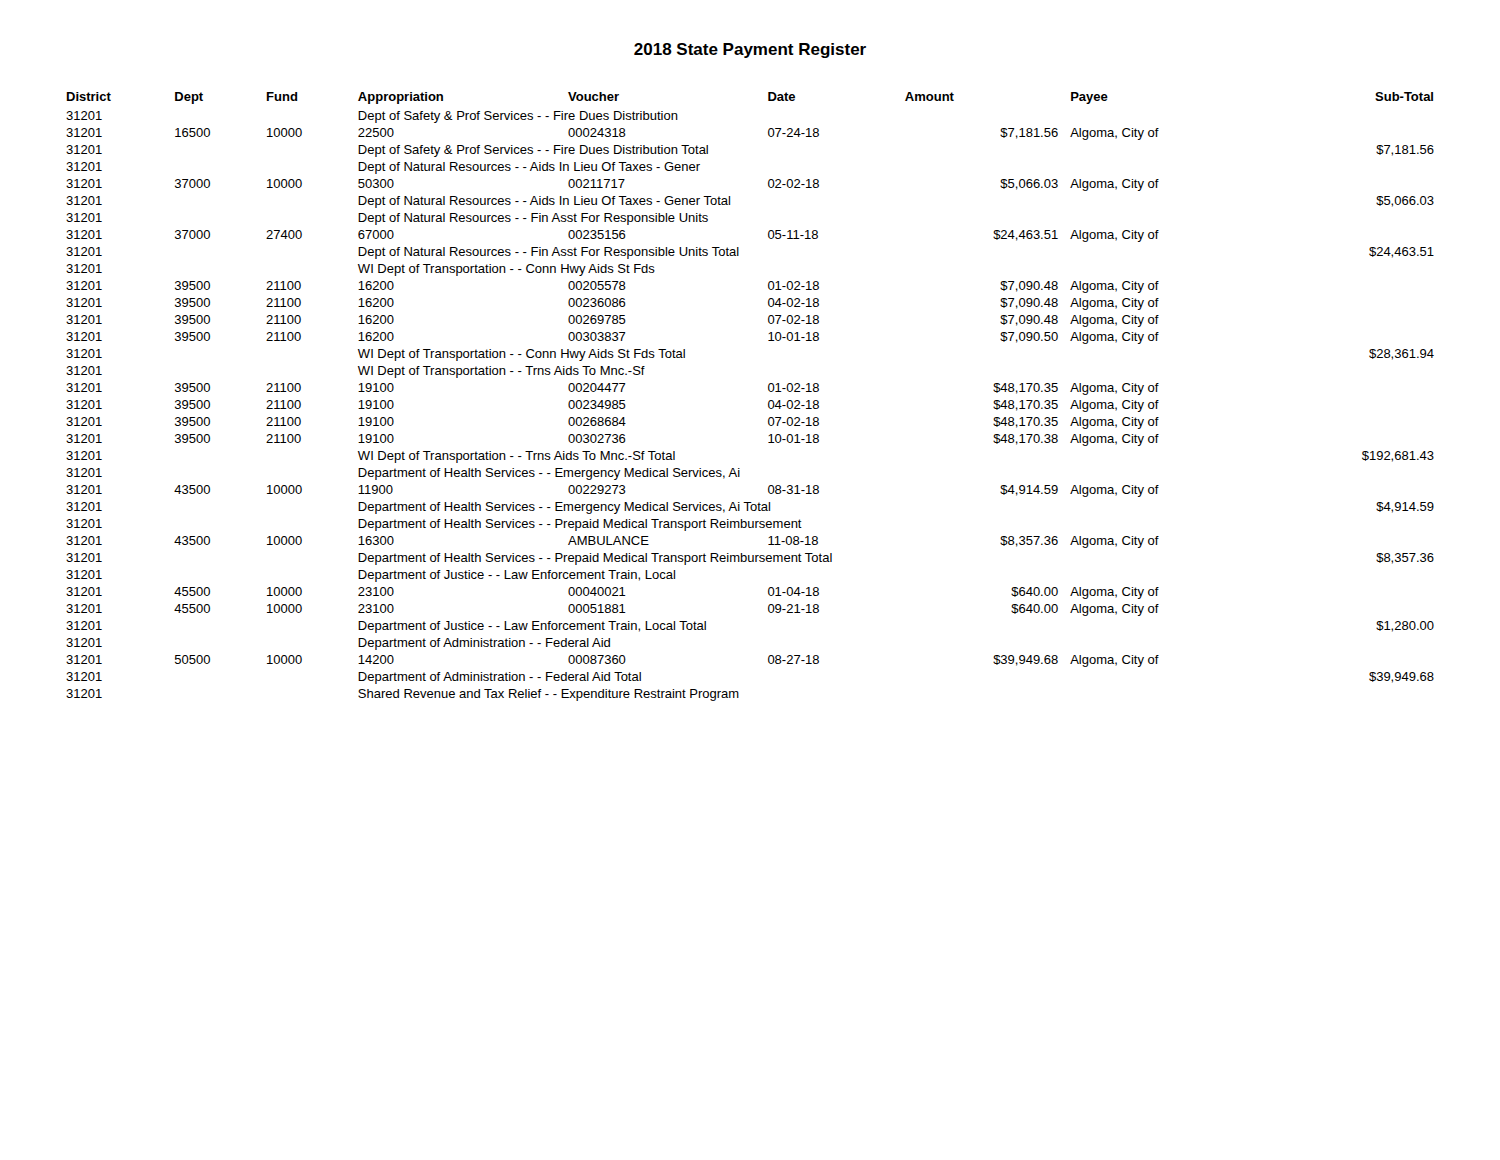2018 State Payment Register
| District | Dept | Fund | Appropriation | Voucher | Date | Amount | Payee | Sub-Total |
| --- | --- | --- | --- | --- | --- | --- | --- | --- |
| 31201 | | | Dept of Safety & Prof Services - - Fire Dues Distribution | |
| 31201 | 16500 | 10000 | 22500 | 00024318 | 07-24-18 | $7,181.56 | Algoma, City of | |
| 31201 | | | Dept of Safety & Prof Services - - Fire Dues Distribution Total | $7,181.56 |
| 31201 | | | Dept of Natural Resources - - Aids In Lieu Of Taxes - Gener | |
| 31201 | 37000 | 10000 | 50300 | 00211717 | 02-02-18 | $5,066.03 | Algoma, City of | |
| 31201 | | | Dept of Natural Resources - - Aids In Lieu Of Taxes - Gener Total | $5,066.03 |
| 31201 | | | Dept of Natural Resources - - Fin Asst For Responsible Units | |
| 31201 | 37000 | 27400 | 67000 | 00235156 | 05-11-18 | $24,463.51 | Algoma, City of | |
| 31201 | | | Dept of Natural Resources - - Fin Asst For Responsible Units Total | $24,463.51 |
| 31201 | | | WI Dept of Transportation - - Conn Hwy Aids St Fds | |
| 31201 | 39500 | 21100 | 16200 | 00205578 | 01-02-18 | $7,090.48 | Algoma, City of | |
| 31201 | 39500 | 21100 | 16200 | 00236086 | 04-02-18 | $7,090.48 | Algoma, City of | |
| 31201 | 39500 | 21100 | 16200 | 00269785 | 07-02-18 | $7,090.48 | Algoma, City of | |
| 31201 | 39500 | 21100 | 16200 | 00303837 | 10-01-18 | $7,090.50 | Algoma, City of | |
| 31201 | | | WI Dept of Transportation - - Conn Hwy Aids St Fds Total | $28,361.94 |
| 31201 | | | WI Dept of Transportation - - Trns Aids To Mnc.-Sf | |
| 31201 | 39500 | 21100 | 19100 | 00204477 | 01-02-18 | $48,170.35 | Algoma, City of | |
| 31201 | 39500 | 21100 | 19100 | 00234985 | 04-02-18 | $48,170.35 | Algoma, City of | |
| 31201 | 39500 | 21100 | 19100 | 00268684 | 07-02-18 | $48,170.35 | Algoma, City of | |
| 31201 | 39500 | 21100 | 19100 | 00302736 | 10-01-18 | $48,170.38 | Algoma, City of | |
| 31201 | | | WI Dept of Transportation - - Trns Aids To Mnc.-Sf Total | $192,681.43 |
| 31201 | | | Department of Health Services - - Emergency Medical Services, Ai | |
| 31201 | 43500 | 10000 | 11900 | 00229273 | 08-31-18 | $4,914.59 | Algoma, City of | |
| 31201 | | | Department of Health Services - - Emergency Medical Services, Ai Total | $4,914.59 |
| 31201 | | | Department of Health Services - - Prepaid Medical Transport Reimbursement | |
| 31201 | 43500 | 10000 | 16300 | AMBULANCE | 11-08-18 | $8,357.36 | Algoma, City of | |
| 31201 | | | Department of Health Services - - Prepaid Medical Transport Reimbursement Total | $8,357.36 |
| 31201 | | | Department of Justice - - Law Enforcement Train, Local | |
| 31201 | 45500 | 10000 | 23100 | 00040021 | 01-04-18 | $640.00 | Algoma, City of | |
| 31201 | 45500 | 10000 | 23100 | 00051881 | 09-21-18 | $640.00 | Algoma, City of | |
| 31201 | | | Department of Justice - - Law Enforcement Train, Local Total | $1,280.00 |
| 31201 | | | Department of Administration - - Federal Aid | |
| 31201 | 50500 | 10000 | 14200 | 00087360 | 08-27-18 | $39,949.68 | Algoma, City of | |
| 31201 | | | Department of Administration - - Federal Aid Total | $39,949.68 |
| 31201 | | | Shared Revenue and Tax Relief - - Expenditure Restraint Program | |